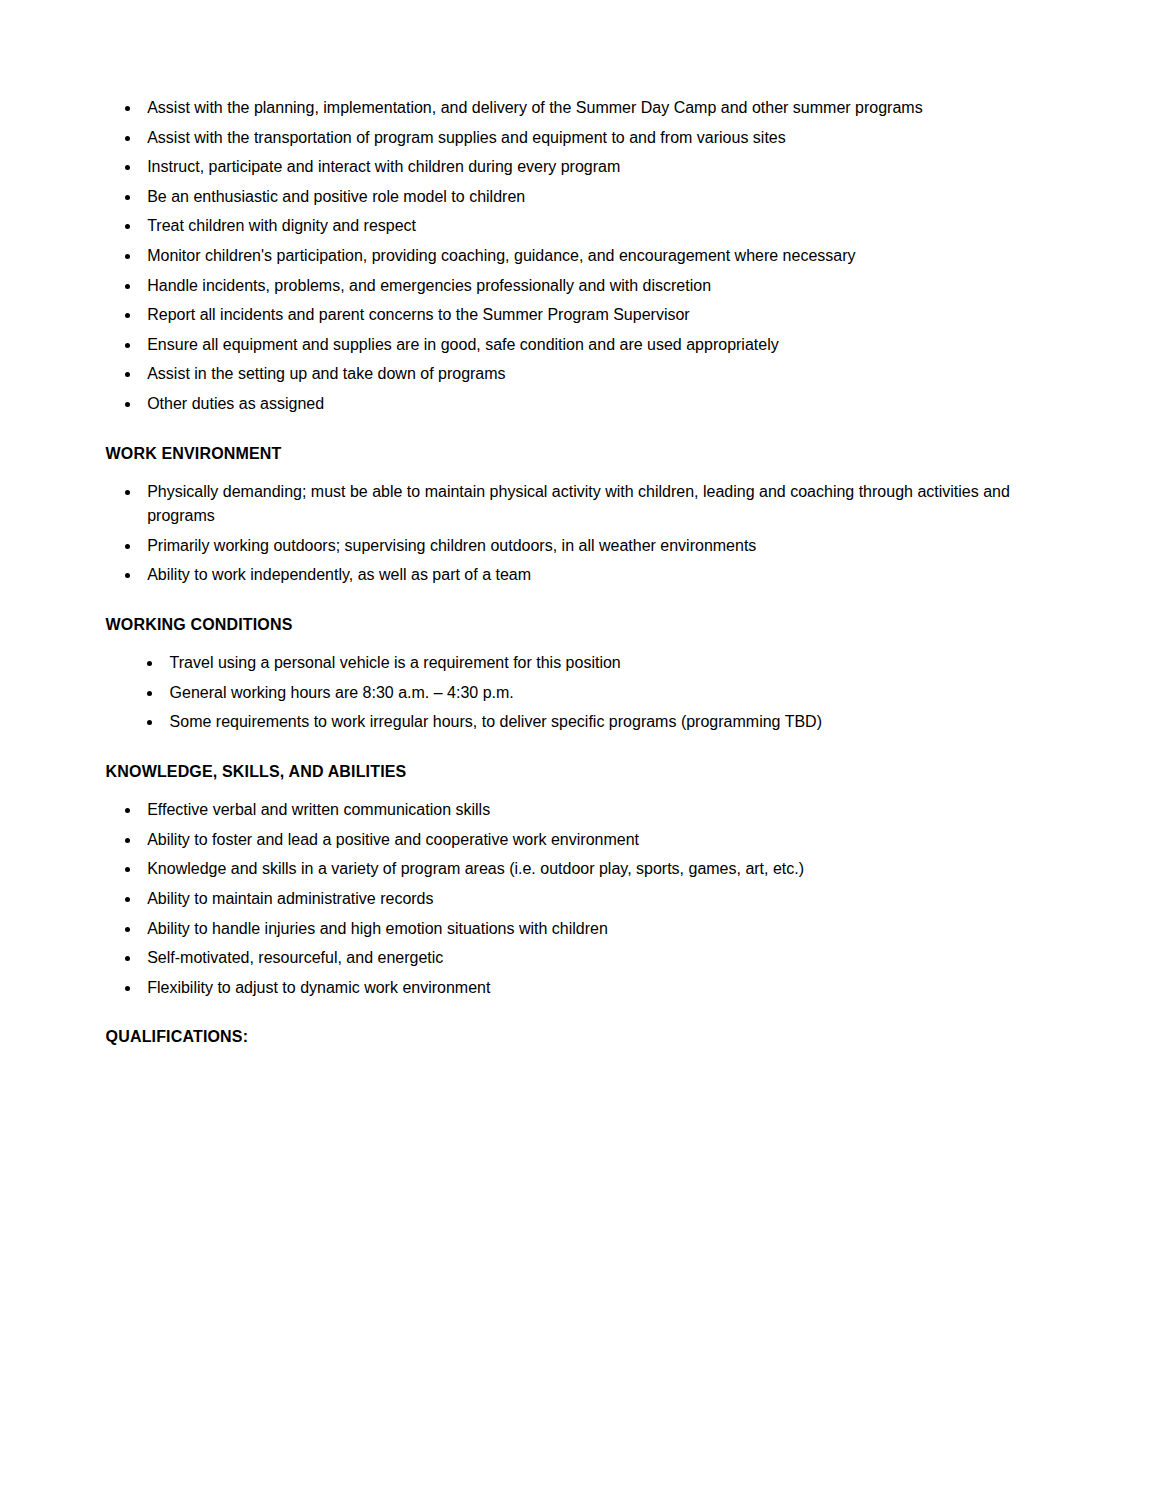Assist with the planning, implementation, and delivery of the Summer Day Camp and other summer programs
Assist with the transportation of program supplies and equipment to and from various sites
Instruct, participate and interact with children during every program
Be an enthusiastic and positive role model to children
Treat children with dignity and respect
Monitor children's participation, providing coaching, guidance, and encouragement where necessary
Handle incidents, problems, and emergencies professionally and with discretion
Report all incidents and parent concerns to the Summer Program Supervisor
Ensure all equipment and supplies are in good, safe condition and are used appropriately
Assist in the setting up and take down of programs
Other duties as assigned
WORK ENVIRONMENT
Physically demanding; must be able to maintain physical activity with children, leading and coaching through activities and programs
Primarily working outdoors; supervising children outdoors, in all weather environments
Ability to work independently, as well as part of a team
WORKING CONDITIONS
Travel using a personal vehicle is a requirement for this position
General working hours are 8:30 a.m. – 4:30 p.m.
Some requirements to work irregular hours, to deliver specific programs (programming TBD)
KNOWLEDGE, SKILLS, AND ABILITIES
Effective verbal and written communication skills
Ability to foster and lead a positive and cooperative work environment
Knowledge and skills in a variety of program areas (i.e. outdoor play, sports, games, art, etc.)
Ability to maintain administrative records
Ability to handle injuries and high emotion situations with children
Self-motivated, resourceful, and energetic
Flexibility to adjust to dynamic work environment
QUALIFICATIONS: